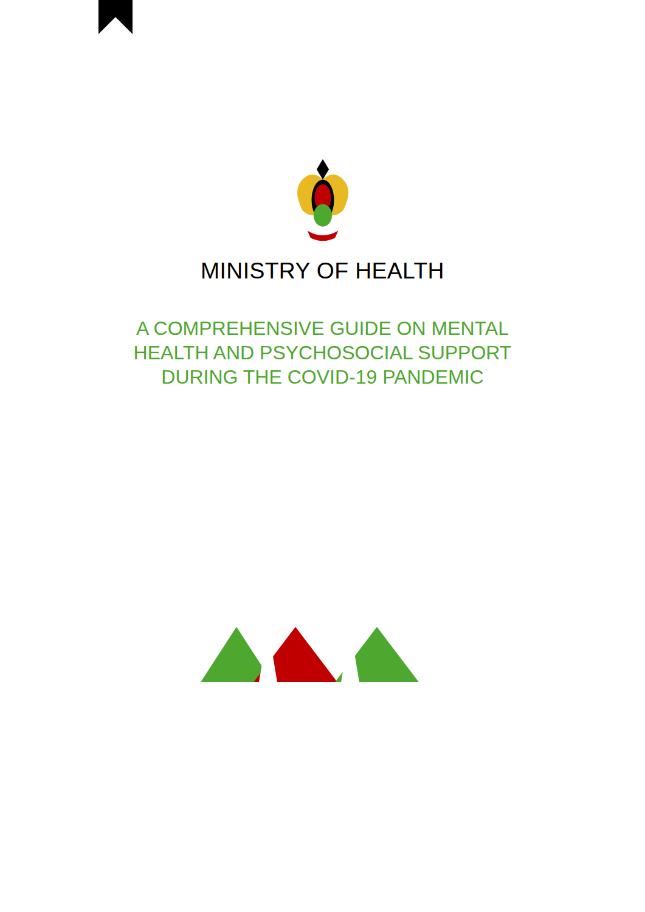MINISTRY OF HEALTH
A COMPREHENSIVE GUIDE ON MENTAL HEALTH AND PSYCHOSOCIAL SUPPORT DURING THE COVID-19 PANDEMIC